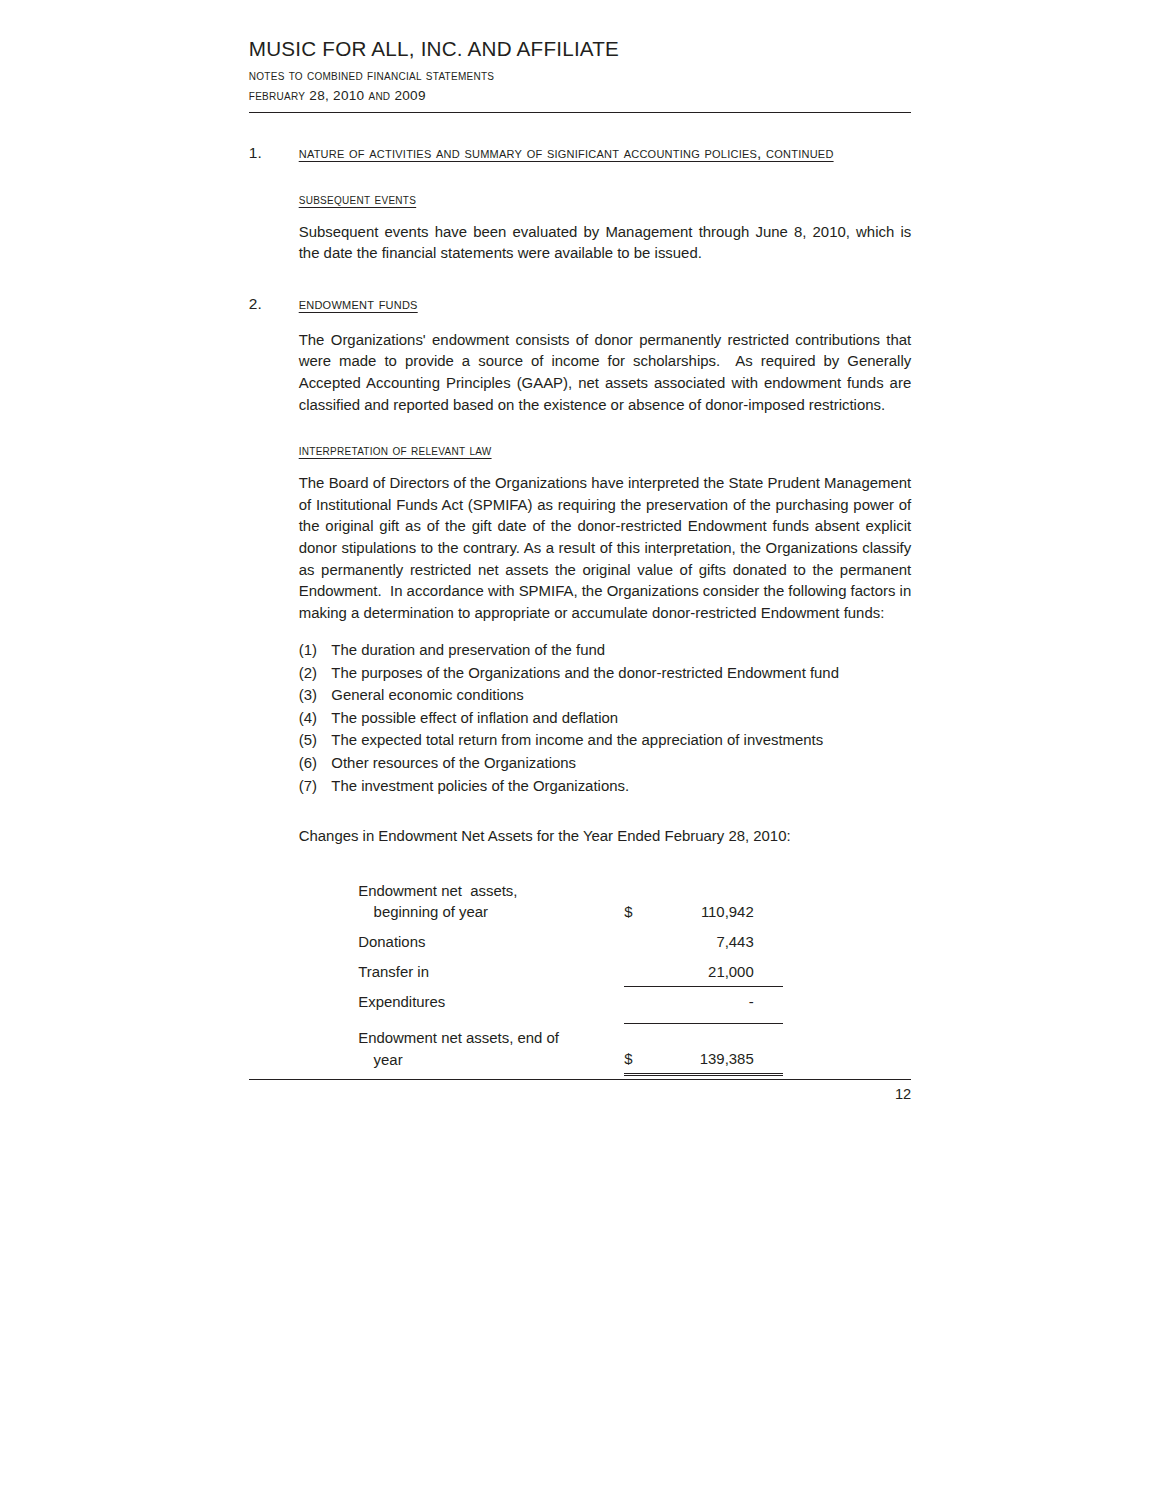MUSIC FOR ALL, INC. AND AFFILIATE
Notes to Combined Financial Statements
February 28, 2010 and 2009
1.
Nature of Activities and Summary of Significant Accounting Policies, Continued
Subsequent Events
Subsequent events have been evaluated by Management through June 8, 2010, which is the date the financial statements were available to be issued.
2.
Endowment Funds
The Organizations' endowment consists of donor permanently restricted contributions that were made to provide a source of income for scholarships. As required by Generally Accepted Accounting Principles (GAAP), net assets associated with endowment funds are classified and reported based on the existence or absence of donor-imposed restrictions.
Interpretation of relevant law
The Board of Directors of the Organizations have interpreted the State Prudent Management of Institutional Funds Act (SPMIFA) as requiring the preservation of the purchasing power of the original gift as of the gift date of the donor-restricted Endowment funds absent explicit donor stipulations to the contrary. As a result of this interpretation, the Organizations classify as permanently restricted net assets the original value of gifts donated to the permanent Endowment. In accordance with SPMIFA, the Organizations consider the following factors in making a determination to appropriate or accumulate donor-restricted Endowment funds:
(1) The duration and preservation of the fund
(2) The purposes of the Organizations and the donor-restricted Endowment fund
(3) General economic conditions
(4) The possible effect of inflation and deflation
(5) The expected total return from income and the appreciation of investments
(6) Other resources of the Organizations
(7) The investment policies of the Organizations.
Changes in Endowment Net Assets for the Year Ended February 28, 2010:
| Endowment net assets, beginning of year | $ | 110,942 |
| Donations | | 7,443 |
| Transfer in | | 21,000 |
| Expenditures | | - |
| Endowment net assets, end of year | $ | 139,385 |
12